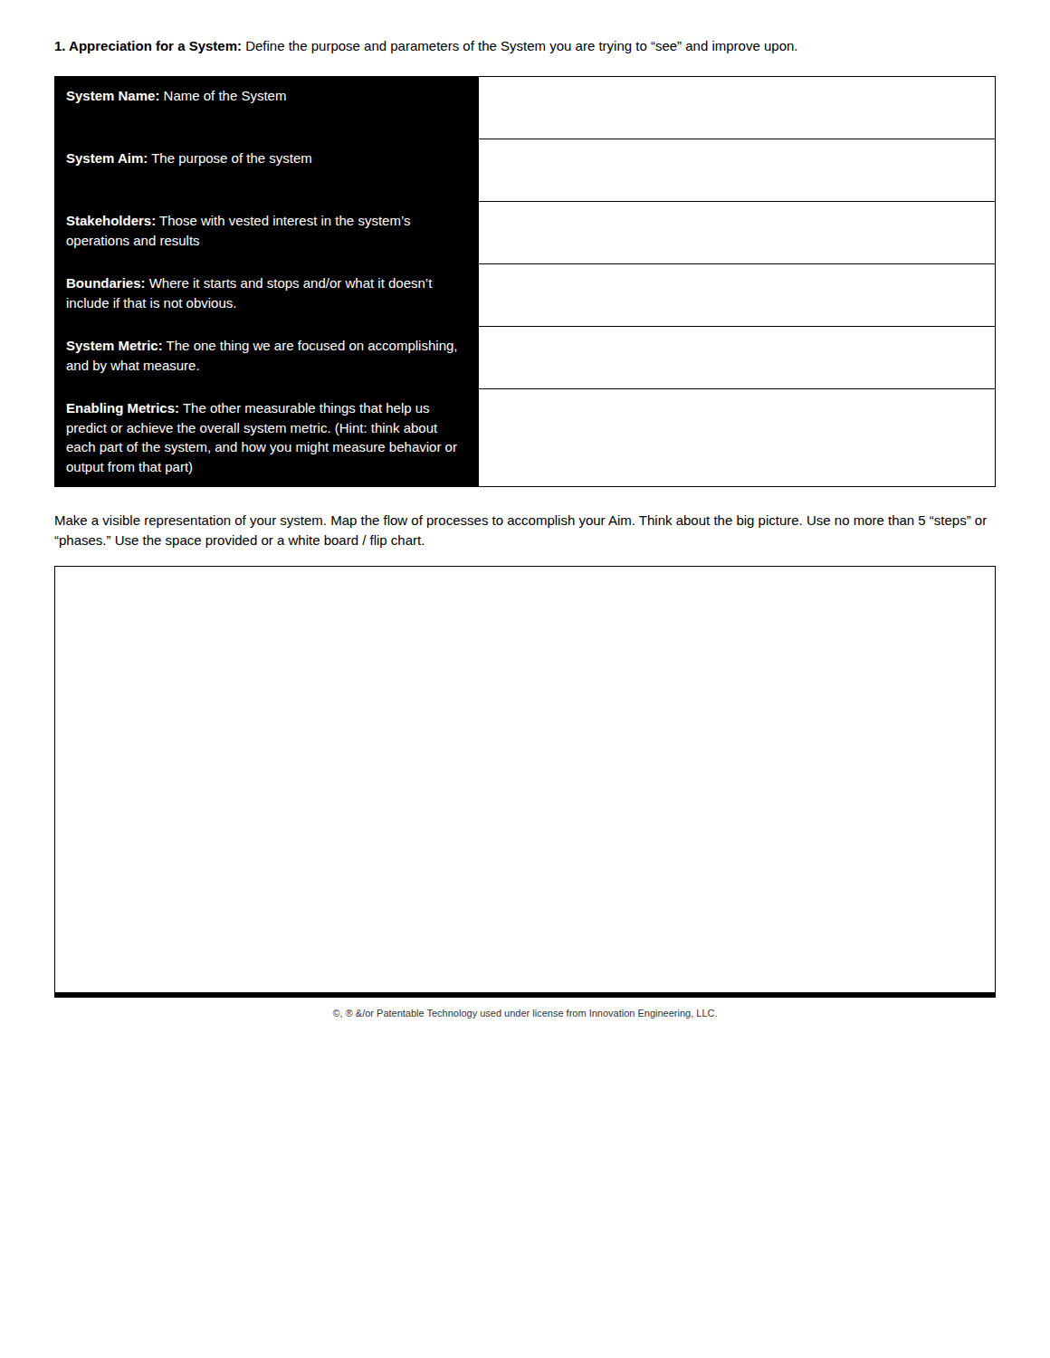1. Appreciation for a System: Define the purpose and parameters of the System you are trying to “see” and improve upon.
| System Name: Name of the System | |
| System Aim: The purpose of the system | |
| Stakeholders: Those with vested interest in the system’s operations and results | |
| Boundaries: Where it starts and stops and/or what it doesn’t include if that is not obvious. | |
| System Metric: The one thing we are focused on accomplishing, and by what measure. | |
| Enabling Metrics: The other measurable things that help us predict or achieve the overall system metric. (Hint: think about each part of the system, and how you might measure behavior or output from that part) | |
Make a visible representation of your system. Map the flow of processes to accomplish your Aim. Think about the big picture. Use no more than 5 “steps” or “phases.” Use the space provided or a white board / flip chart.
©, ® &/or Patentable Technology used under license from Innovation Engineering, LLC.